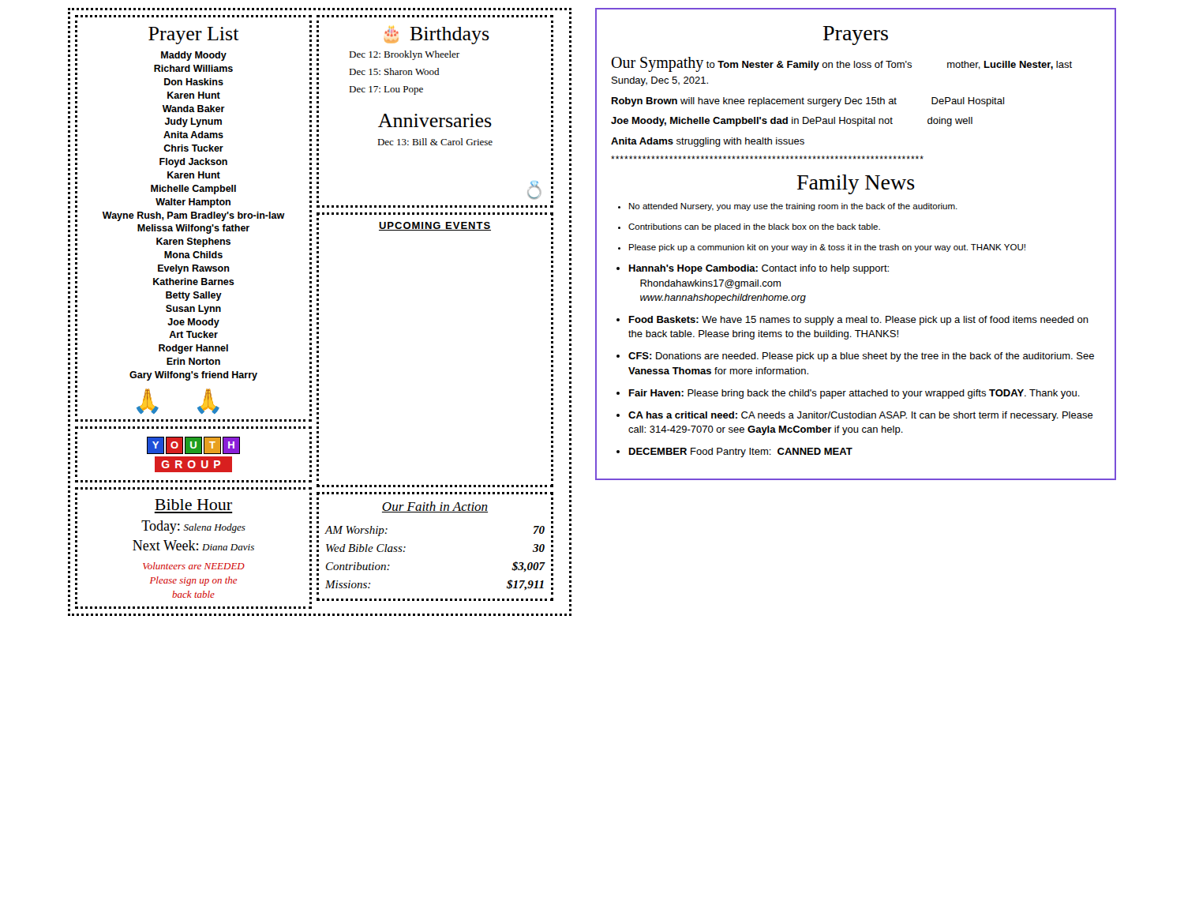Prayer List
Maddy Moody
Richard Williams
Don Haskins
Karen Hunt
Wanda Baker
Judy Lynum
Anita Adams
Chris Tucker
Floyd Jackson
Karen Hunt
Michelle Campbell
Walter Hampton
Wayne Rush, Pam Bradley's bro-in-law
Melissa Wilfong's father
Karen Stephens
Mona Childs
Evelyn Rawson
Katherine Barnes
Betty Salley
Susan Lynn
Joe Moody
Art Tucker
Rodger Hannel
Erin Norton
Gary Wilfong's friend Harry
🙏🙏
YOUTH
GROUP
Bible Hour
Today: Salena Hodges
Next Week: Diana Davis
Volunteers are NEEDED
Please sign up on the
back table
🎂
Birthdays
Dec 12: Brooklyn Wheeler
Dec 15: Sharon Wood
Dec 17: Lou Pope
Anniversaries
Dec 13: Bill & Carol Griese
💍
UPCOMING EVENTS
Our Faith in Action
| AM Worship: | 70 |
| Wed Bible Class: | 30 |
| Contribution: | $3,007 |
| Missions: | $17,911 |
Prayers
Our Sympathy to Tom Nester & Family on the loss of Tom's mother, Lucille Nester, last Sunday, Dec 5, 2021.
Robyn Brown will have knee replacement surgery Dec 15th at DePaul Hospital
Joe Moody, Michelle Campbell's dad in DePaul Hospital not doing well
Anita Adams struggling with health issues
**********************************************************************
Family News
No attended Nursery, you may use the training room in the back of the auditorium.
Contributions can be placed in the black box on the back table.
Please pick up a communion kit on your way in & toss it in the trash on your way out. THANK YOU!
Hannah's Hope Cambodia: Contact info to help support:
Rhondahawkins17@gmail.com
www.hannahshopechildrenhome.org
Food Baskets: We have 15 names to supply a meal to. Please pick up a list of food items needed on the back table. Please bring items to the building. THANKS!
CFS: Donations are needed. Please pick up a blue sheet by the tree in the back of the auditorium. See Vanessa Thomas for more information.
Fair Haven: Please bring back the child's paper attached to your wrapped gifts TODAY. Thank you.
CA has a critical need: CA needs a Janitor/Custodian ASAP. It can be short term if necessary. Please call: 314-429-7070 or see Gayla McComber if you can help.
DECEMBER Food Pantry Item: CANNED MEAT